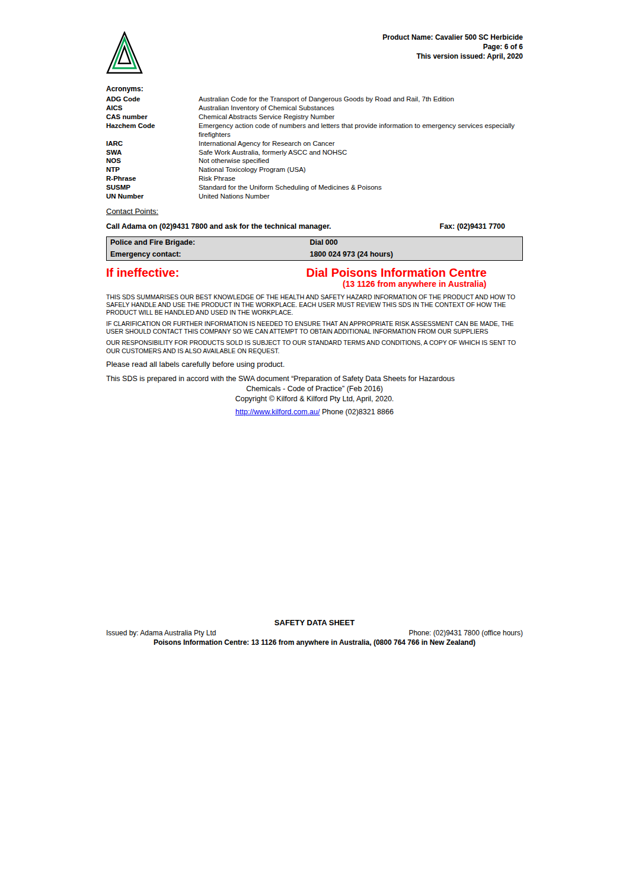Product Name: Cavalier 500 SC Herbicide
Page: 6 of 6
This version issued: April, 2020
Acronyms:
| ADG Code | Australian Code for the Transport of Dangerous Goods by Road and Rail, 7th Edition |
| AICS | Australian Inventory of Chemical Substances |
| CAS number | Chemical Abstracts Service Registry Number |
| Hazchem Code | Emergency action code of numbers and letters that provide information to emergency services especially firefighters |
| IARC | International Agency for Research on Cancer |
| SWA | Safe Work Australia, formerly ASCC and NOHSC |
| NOS | Not otherwise specified |
| NTP | National Toxicology Program (USA) |
| R-Phrase | Risk Phrase |
| SUSMP | Standard for the Uniform Scheduling of Medicines & Poisons |
| UN Number | United Nations Number |
Contact Points:
Call Adama on (02)9431 7800 and ask for the technical manager.
Fax: (02)9431 7700
| Police and Fire Brigade: | Dial 000 |
| Emergency contact: | 1800 024 973 (24 hours) |
If ineffective:
Dial Poisons Information Centre
(13 1126 from anywhere in Australia)
This SDS summarises our best knowledge of the health and safety hazard information of the product and how to safely handle and use the product in the workplace. Each user must review this SDS in the context of how the product will be handled and used in the workplace.
If clarification or further information is needed to ensure that an appropriate risk assessment can be made, the user should contact this company so we can attempt to obtain additional information from our suppliers
Our responsibility for products sold is subject to our standard terms and conditions, a copy of which is sent to our customers and is also available on request.
Please read all labels carefully before using product.
This SDS is prepared in accord with the SWA document “Preparation of Safety Data Sheets for Hazardous Chemicals - Code of Practice” (Feb 2016)
Copyright © Kilford & Kilford Pty Ltd, April, 2020.
http://www.kilford.com.au/ Phone (02)8321 8866
SAFETY DATA SHEET
Issued by: Adama Australia Pty Ltd
Phone: (02)9431 7800 (office hours)
Poisons Information Centre: 13 1126 from anywhere in Australia, (0800 764 766 in New Zealand)